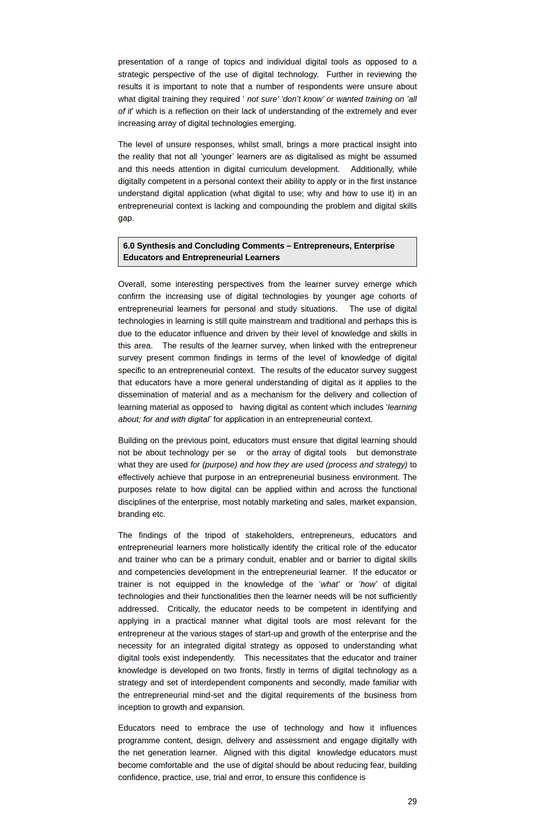presentation of a range of topics and individual digital tools as opposed to a strategic perspective of the use of digital technology. Further in reviewing the results it is important to note that a number of respondents were unsure about what digital training they required ‘ not sure’ ‘don’t know’ or wanted training on ‘all of it’ which is a reflection on their lack of understanding of the extremely and ever increasing array of digital technologies emerging.
The level of unsure responses, whilst small, brings a more practical insight into the reality that not all ‘younger’ learners are as digitalised as might be assumed and this needs attention in digital curriculum development. Additionally, while digitally competent in a personal context their ability to apply or in the first instance understand digital application (what digital to use; why and how to use it) in an entrepreneurial context is lacking and compounding the problem and digital skills gap.
6.0 Synthesis and Concluding Comments – Entrepreneurs, Enterprise Educators and Entrepreneurial Learners
Overall, some interesting perspectives from the learner survey emerge which confirm the increasing use of digital technologies by younger age cohorts of entrepreneurial learners for personal and study situations. The use of digital technologies in learning is still quite mainstream and traditional and perhaps this is due to the educator influence and driven by their level of knowledge and skills in this area. The results of the learner survey, when linked with the entrepreneur survey present common findings in terms of the level of knowledge of digital specific to an entrepreneurial context. The results of the educator survey suggest that educators have a more general understanding of digital as it applies to the dissemination of material and as a mechanism for the delivery and collection of learning material as opposed to having digital as content which includes ‘learning about; for and with digital’ for application in an entrepreneurial context.
Building on the previous point, educators must ensure that digital learning should not be about technology per se or the array of digital tools but demonstrate what they are used for (purpose) and how they are used (process and strategy) to effectively achieve that purpose in an entrepreneurial business environment. The purposes relate to how digital can be applied within and across the functional disciplines of the enterprise, most notably marketing and sales, market expansion, branding etc.
The findings of the tripod of stakeholders, entrepreneurs, educators and entrepreneurial learners more holistically identify the critical role of the educator and trainer who can be a primary conduit, enabler and or barrier to digital skills and competencies development in the entrepreneurial learner. If the educator or trainer is not equipped in the knowledge of the ‘what’ or ‘how’ of digital technologies and their functionalities then the learner needs will be not sufficiently addressed. Critically, the educator needs to be competent in identifying and applying in a practical manner what digital tools are most relevant for the entrepreneur at the various stages of start-up and growth of the enterprise and the necessity for an integrated digital strategy as opposed to understanding what digital tools exist independently. This necessitates that the educator and trainer knowledge is developed on two fronts, firstly in terms of digital technology as a strategy and set of interdependent components and secondly, made familiar with the entrepreneurial mind-set and the digital requirements of the business from inception to growth and expansion.
Educators need to embrace the use of technology and how it influences programme content, design, delivery and assessment and engage digitally with the net generation learner. Aligned with this digital knowledge educators must become comfortable and the use of digital should be about reducing fear, building confidence, practice, use, trial and error, to ensure this confidence is
29